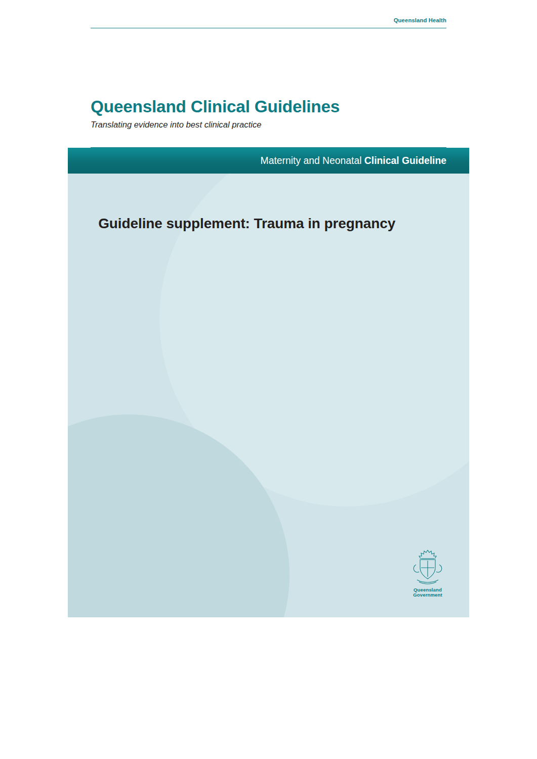Queensland Health
Queensland Clinical Guidelines
Translating evidence into best clinical practice
Maternity and Neonatal Clinical Guideline
Guideline supplement: Trauma in pregnancy
Queensland
Government